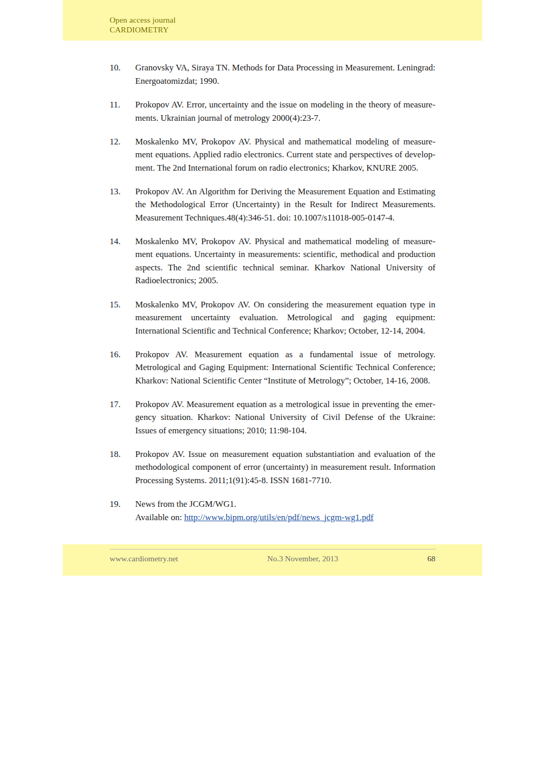Open access journal
CARDIOMETRY
10. Granovsky VA, Siraya TN. Methods for Data Processing in Measurement. Leningrad: Energoatomizdat; 1990.
11. Prokopov AV. Error, uncertainty and the issue on modeling in the theory of measurements. Ukrainian journal of metrology 2000(4):23-7.
12. Moskalenko MV, Prokopov AV. Physical and mathematical modeling of measurement equations. Applied radio electronics. Current state and perspectives of development. The 2nd International forum on radio electronics; Kharkov, KNURE 2005.
13. Prokopov AV. An Algorithm for Deriving the Measurement Equation and Estimating the Methodological Error (Uncertainty) in the Result for Indirect Measurements. Measurement Techniques.48(4):346-51. doi: 10.1007/s11018-005-0147-4.
14. Moskalenko MV, Prokopov AV. Physical and mathematical modeling of measurement equations. Uncertainty in measurements: scientific, methodical and production aspects. The 2nd scientific technical seminar. Kharkov National University of Radioelectronics; 2005.
15. Moskalenko MV, Prokopov AV. On considering the measurement equation type in measurement uncertainty evaluation. Metrological and gaging equipment: International Scientific and Technical Conference; Kharkov; October, 12-14, 2004.
16. Prokopov AV. Measurement equation as a fundamental issue of metrology. Metrological and Gaging Equipment: International Scientific Technical Conference; Kharkov: National Scientific Center “Institute of Metrology”; October, 14-16, 2008.
17. Prokopov AV. Measurement equation as a metrological issue in preventing the emergency situation. Kharkov: National University of Civil Defense of the Ukraine: Issues of emergency situations; 2010; 11:98-104.
18. Prokopov AV. Issue on measurement equation substantiation and evaluation of the methodological component of error (uncertainty) in measurement result. Information Processing Systems. 2011;1(91):45-8. ISSN 1681-7710.
19. News from the JCGM/WG1. Available on: http://www.bipm.org/utils/en/pdf/news_jcgm-wg1.pdf
www.cardiometry.net
No.3 November, 2013
68